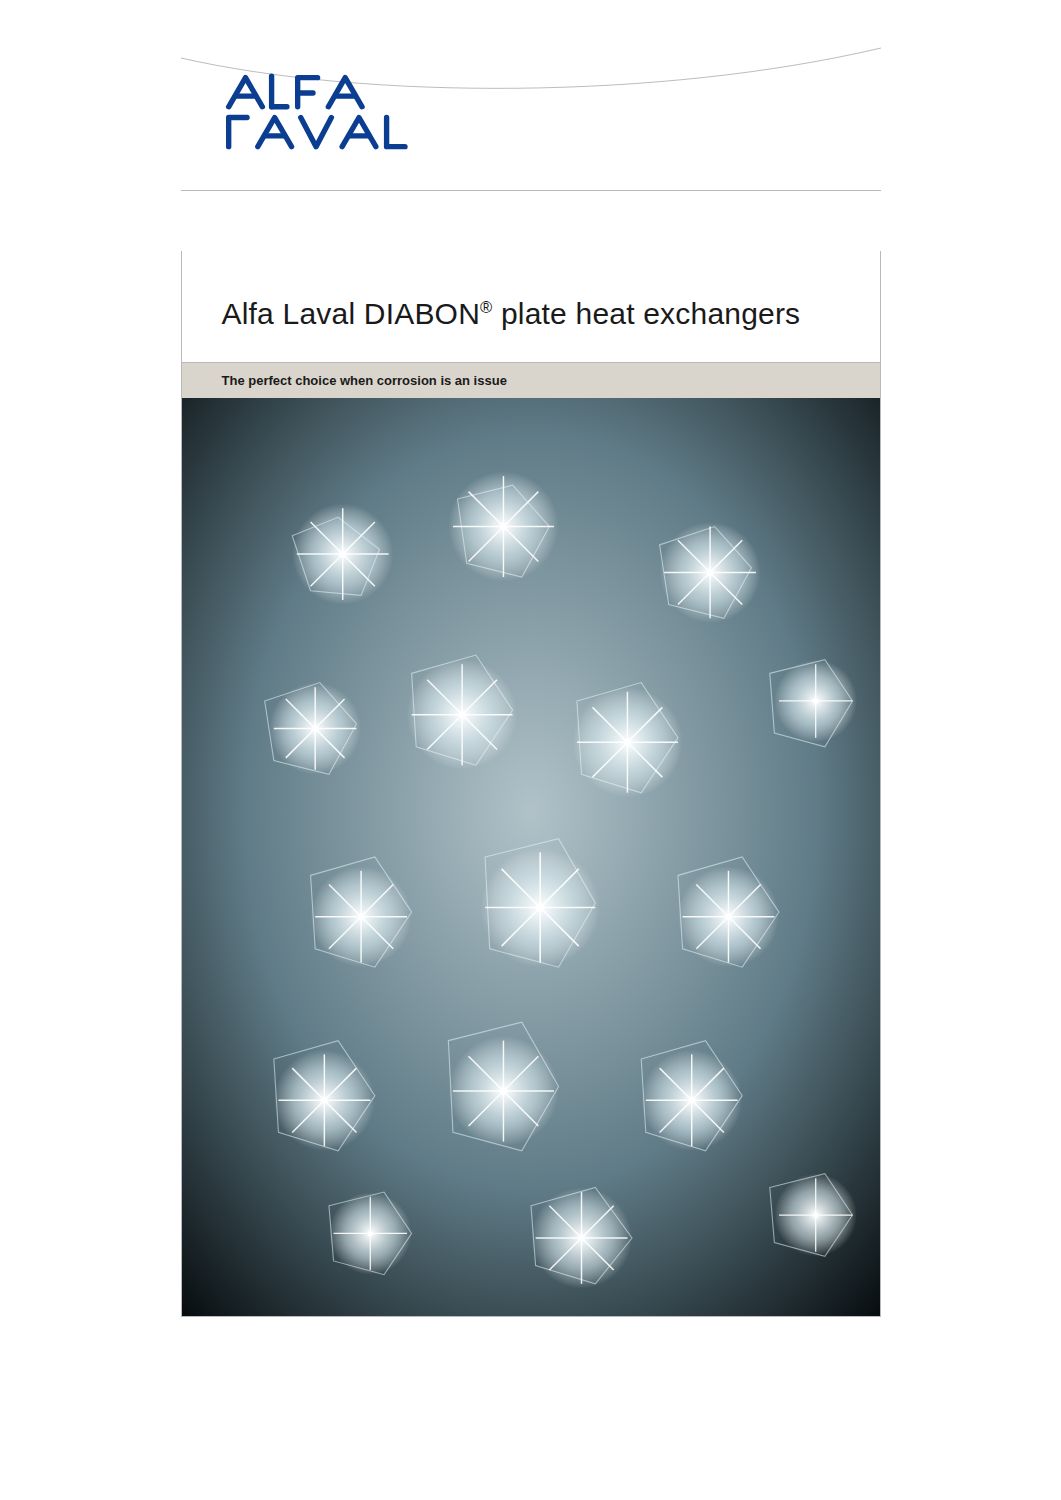Alfa Laval DIABON® plate heat exchangers
The perfect choice when corrosion is an issue